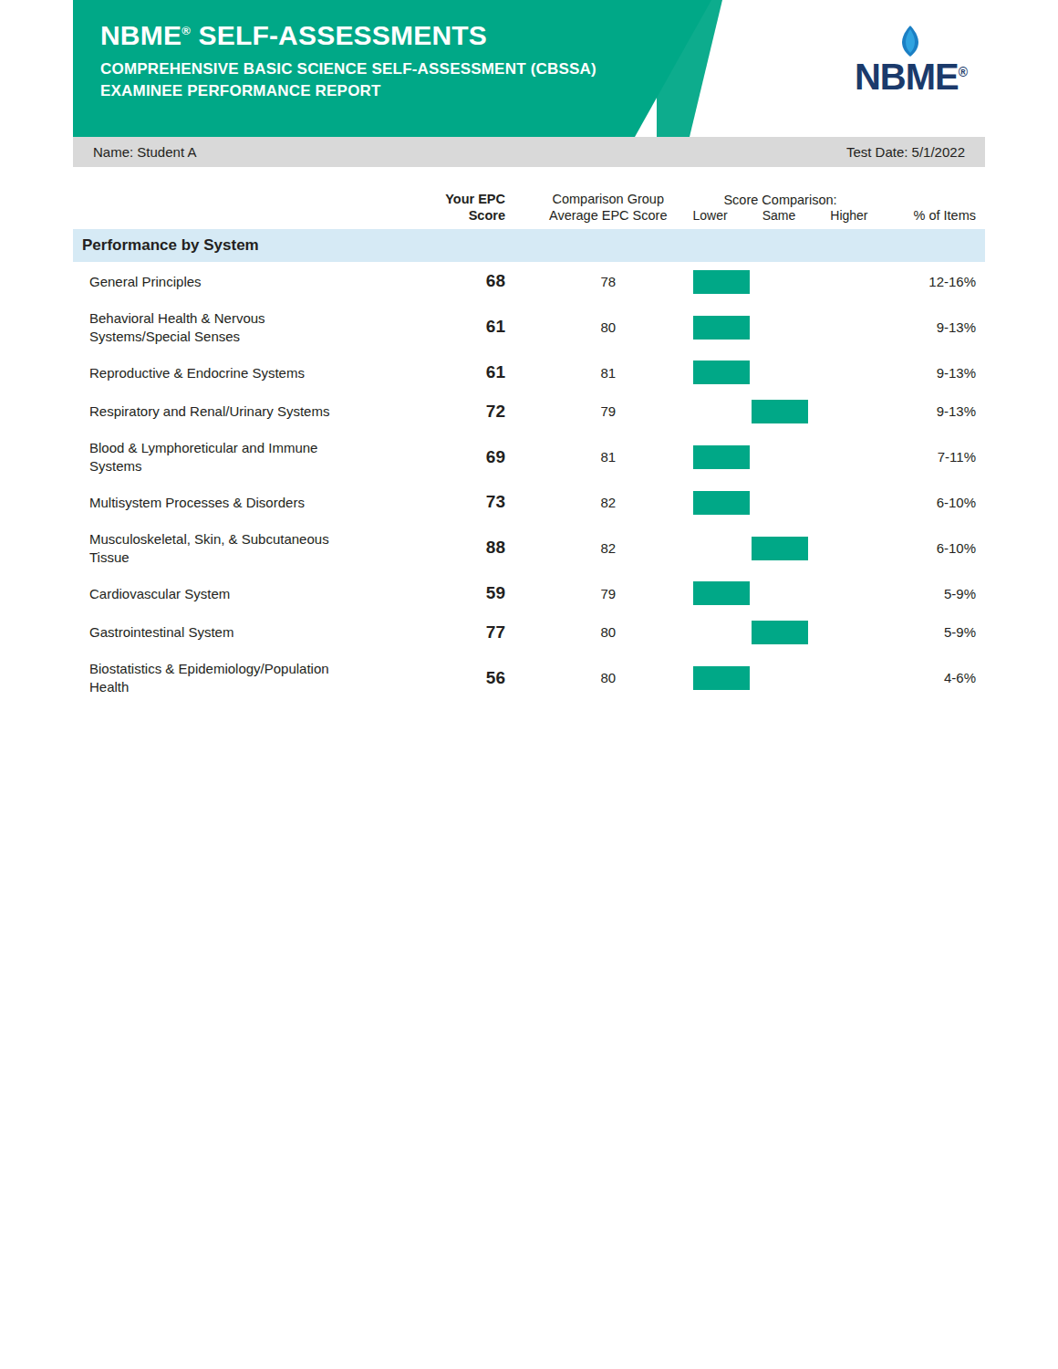NBME® SELF-ASSESSMENTS
COMPREHENSIVE BASIC SCIENCE SELF-ASSESSMENT (CBSSA)
EXAMINEE PERFORMANCE REPORT
NBME®
Name: Student A Test Date: 5/1/2022
| | Your EPC Score | Comparison Group Average EPC Score | Score Comparison: Lower Same Higher | % of Items |
| --- | --- | --- | --- | --- |
| Performance by System |
| General Principles | 68 | 78 | | 12-16% |
| Behavioral Health & Nervous Systems/Special Senses | 61 | 80 | | 9-13% |
| Reproductive & Endocrine Systems | 61 | 81 | | 9-13% |
| Respiratory and Renal/Urinary Systems | 72 | 79 | | 9-13% |
| Blood & Lymphoreticular and Immune Systems | 69 | 81 | | 7-11% |
| Multisystem Processes & Disorders | 73 | 82 | | 6-10% |
| Musculoskeletal, Skin, & Subcutaneous Tissue | 88 | 82 | | 6-10% |
| Cardiovascular System | 59 | 79 | | 5-9% |
| Gastrointestinal System | 77 | 80 | | 5-9% |
| Biostatistics & Epidemiology/Population Health | 56 | 80 | | 4-6% |